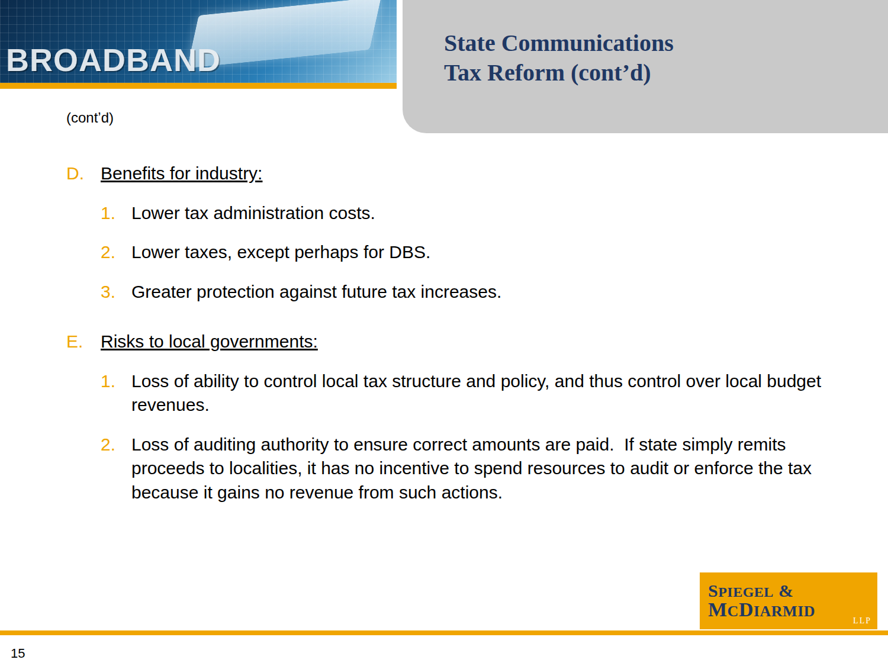BROADBAND
State Communications
Tax Reform (cont’d)
(cont’d)
D.
Benefits for industry:
1.
Lower tax administration costs.
2.
Lower taxes, except perhaps for DBS.
3.
Greater protection against future tax increases.
E.
Risks to local governments:
1.
Loss of ability to control local tax structure and policy, and thus control over local budget revenues.
2.
Loss of auditing authority to ensure correct amounts are paid. If state simply remits proceeds to localities, it has no incentive to spend resources to audit or enforce the tax because it gains no revenue from such actions.
SPIEGEL &
MCDIARMID
LLP
15